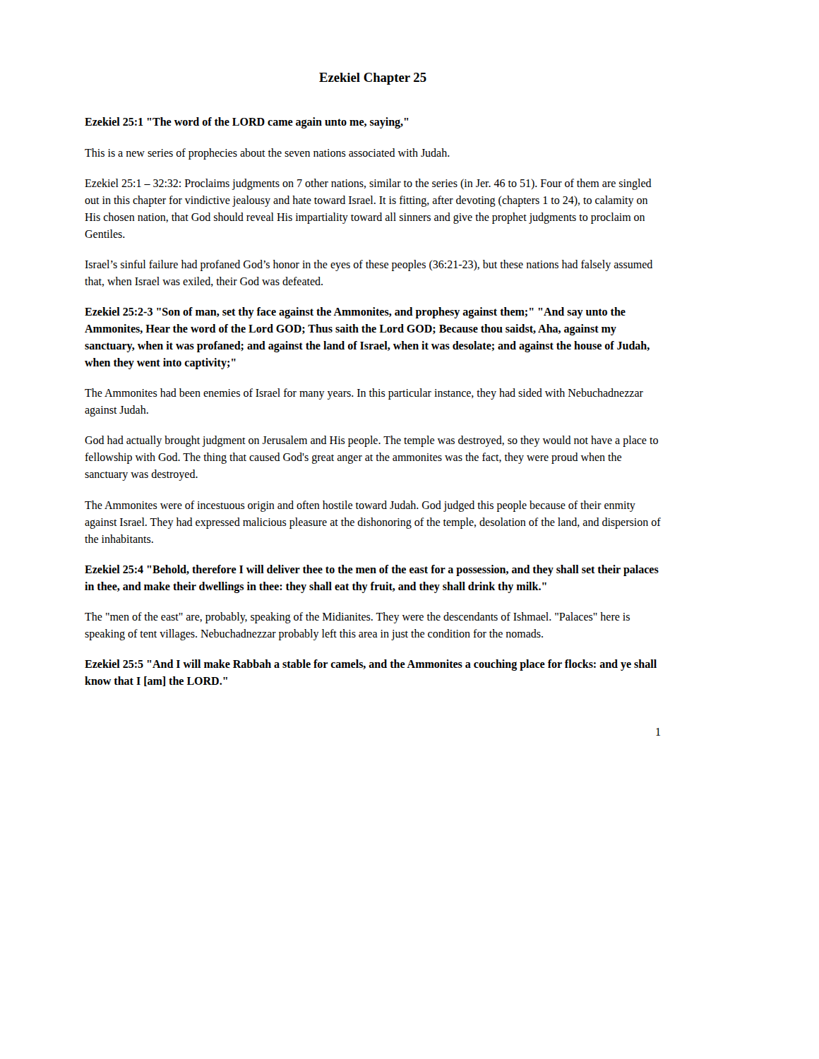Ezekiel Chapter 25
Ezekiel 25:1 "The word of the LORD came again unto me, saying,"
This is a new series of prophecies about the seven nations associated with Judah.
Ezekiel 25:1 – 32:32: Proclaims judgments on 7 other nations, similar to the series (in Jer. 46 to 51). Four of them are singled out in this chapter for vindictive jealousy and hate toward Israel. It is fitting, after devoting (chapters 1 to 24), to calamity on His chosen nation, that God should reveal His impartiality toward all sinners and give the prophet judgments to proclaim on Gentiles.
Israel’s sinful failure had profaned God’s honor in the eyes of these peoples (36:21-23), but these nations had falsely assumed that, when Israel was exiled, their God was defeated.
Ezekiel 25:2-3 "Son of man, set thy face against the Ammonites, and prophesy against them;" "And say unto the Ammonites, Hear the word of the Lord GOD; Thus saith the Lord GOD; Because thou saidst, Aha, against my sanctuary, when it was profaned; and against the land of Israel, when it was desolate; and against the house of Judah, when they went into captivity;"
The Ammonites had been enemies of Israel for many years. In this particular instance, they had sided with Nebuchadnezzar against Judah.
God had actually brought judgment on Jerusalem and His people. The temple was destroyed, so they would not have a place to fellowship with God. The thing that caused God's great anger at the ammonites was the fact, they were proud when the sanctuary was destroyed.
The Ammonites were of incestuous origin and often hostile toward Judah. God judged this people because of their enmity against Israel. They had expressed malicious pleasure at the dishonoring of the temple, desolation of the land, and dispersion of the inhabitants.
Ezekiel 25:4 "Behold, therefore I will deliver thee to the men of the east for a possession, and they shall set their palaces in thee, and make their dwellings in thee: they shall eat thy fruit, and they shall drink thy milk."
The "men of the east" are, probably, speaking of the Midianites. They were the descendants of Ishmael. "Palaces" here is speaking of tent villages. Nebuchadnezzar probably left this area in just the condition for the nomads.
Ezekiel 25:5 "And I will make Rabbah a stable for camels, and the Ammonites a couching place for flocks: and ye shall know that I [am] the LORD."
1